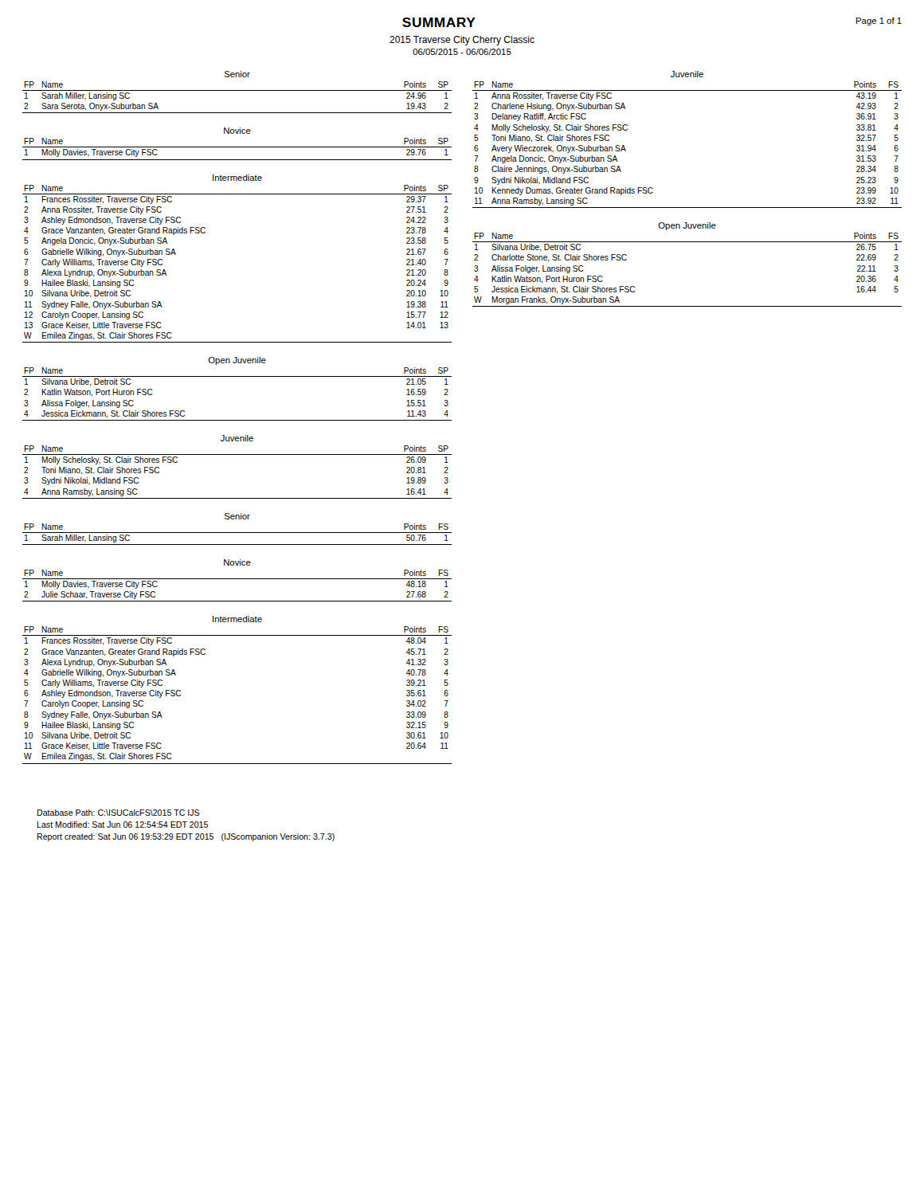Page 1 of 1
SUMMARY
2015 Traverse City Cherry Classic
06/05/2015 - 06/06/2015
Senior
| FP | Name | Points | SP |
| --- | --- | --- | --- |
| 1 | Sarah Miller, Lansing SC | 24.96 | 1 |
| 2 | Sara Serota, Onyx-Suburban SA | 19.43 | 2 |
Novice
| FP | Name | Points | SP |
| --- | --- | --- | --- |
| 1 | Molly Davies, Traverse City FSC | 29.76 | 1 |
Intermediate
| FP | Name | Points | SP |
| --- | --- | --- | --- |
| 1 | Frances Rossiter, Traverse City FSC | 29.37 | 1 |
| 2 | Anna Rossiter, Traverse City FSC | 27.51 | 2 |
| 3 | Ashley Edmondson, Traverse City FSC | 24.22 | 3 |
| 4 | Grace Vanzanten, Greater Grand Rapids FSC | 23.78 | 4 |
| 5 | Angela Doncic, Onyx-Suburban SA | 23.58 | 5 |
| 6 | Gabrielle Wilking, Onyx-Suburban SA | 21.67 | 6 |
| 7 | Carly Williams, Traverse City FSC | 21.40 | 7 |
| 8 | Alexa Lyndrup, Onyx-Suburban SA | 21.20 | 8 |
| 9 | Hailee Blaski, Lansing SC | 20.24 | 9 |
| 10 | Silvana Uribe, Detroit SC | 20.10 | 10 |
| 11 | Sydney Falle, Onyx-Suburban SA | 19.38 | 11 |
| 12 | Carolyn Cooper, Lansing SC | 15.77 | 12 |
| 13 | Grace Keiser, Little Traverse FSC | 14.01 | 13 |
| W | Emilea Zingas, St. Clair Shores FSC | | |
Open Juvenile
| FP | Name | Points | SP |
| --- | --- | --- | --- |
| 1 | Silvana Uribe, Detroit SC | 21.05 | 1 |
| 2 | Katlin Watson, Port Huron FSC | 16.59 | 2 |
| 3 | Alissa Folger, Lansing SC | 15.51 | 3 |
| 4 | Jessica Eickmann, St. Clair Shores FSC | 11.43 | 4 |
Juvenile
| FP | Name | Points | SP |
| --- | --- | --- | --- |
| 1 | Molly Schelosky, St. Clair Shores FSC | 26.09 | 1 |
| 2 | Toni Miano, St. Clair Shores FSC | 20.81 | 2 |
| 3 | Sydni Nikolai, Midland FSC | 19.89 | 3 |
| 4 | Anna Ramsby, Lansing SC | 16.41 | 4 |
Senior
| FP | Name | Points | FS |
| --- | --- | --- | --- |
| 1 | Sarah Miller, Lansing SC | 50.76 | 1 |
Novice
| FP | Name | Points | FS |
| --- | --- | --- | --- |
| 1 | Molly Davies, Traverse City FSC | 48.18 | 1 |
| 2 | Julie Schaar, Traverse City FSC | 27.68 | 2 |
Intermediate
| FP | Name | Points | FS |
| --- | --- | --- | --- |
| 1 | Frances Rossiter, Traverse City FSC | 48.04 | 1 |
| 2 | Grace Vanzanten, Greater Grand Rapids FSC | 45.71 | 2 |
| 3 | Alexa Lyndrup, Onyx-Suburban SA | 41.32 | 3 |
| 4 | Gabrielle Wilking, Onyx-Suburban SA | 40.78 | 4 |
| 5 | Carly Williams, Traverse City FSC | 39.21 | 5 |
| 6 | Ashley Edmondson, Traverse City FSC | 35.61 | 6 |
| 7 | Carolyn Cooper, Lansing SC | 34.02 | 7 |
| 8 | Sydney Falle, Onyx-Suburban SA | 33.09 | 8 |
| 9 | Hailee Blaski, Lansing SC | 32.15 | 9 |
| 10 | Silvana Uribe, Detroit SC | 30.61 | 10 |
| 11 | Grace Keiser, Little Traverse FSC | 20.64 | 11 |
| W | Emilea Zingas, St. Clair Shores FSC | | |
Juvenile
| FP | Name | Points | FS |
| --- | --- | --- | --- |
| 1 | Anna Rossiter, Traverse City FSC | 43.19 | 1 |
| 2 | Charlene Hsiung, Onyx-Suburban SA | 42.93 | 2 |
| 3 | Delaney Ratliff, Arctic FSC | 36.91 | 3 |
| 4 | Molly Schelosky, St. Clair Shores FSC | 33.81 | 4 |
| 5 | Toni Miano, St. Clair Shores FSC | 32.57 | 5 |
| 6 | Avery Wieczorek, Onyx-Suburban SA | 31.94 | 6 |
| 7 | Angela Doncic, Onyx-Suburban SA | 31.53 | 7 |
| 8 | Claire Jennings, Onyx-Suburban SA | 28.34 | 8 |
| 9 | Sydni Nikolai, Midland FSC | 25.23 | 9 |
| 10 | Kennedy Dumas, Greater Grand Rapids FSC | 23.99 | 10 |
| 11 | Anna Ramsby, Lansing SC | 23.92 | 11 |
Open Juvenile
| FP | Name | Points | FS |
| --- | --- | --- | --- |
| 1 | Silvana Uribe, Detroit SC | 26.75 | 1 |
| 2 | Charlotte Stone, St. Clair Shores FSC | 22.69 | 2 |
| 3 | Alissa Folger, Lansing SC | 22.11 | 3 |
| 4 | Katlin Watson, Port Huron FSC | 20.36 | 4 |
| 5 | Jessica Eickmann, St. Clair Shores FSC | 16.44 | 5 |
| W | Morgan Franks, Onyx-Suburban SA | | |
Database Path: C:\ISUCalcFS\2015 TC IJS
Last Modified: Sat Jun 06 12:54:54 EDT 2015
Report created: Sat Jun 06 19:53:29 EDT 2015 (IJScompanion Version: 3.7.3)